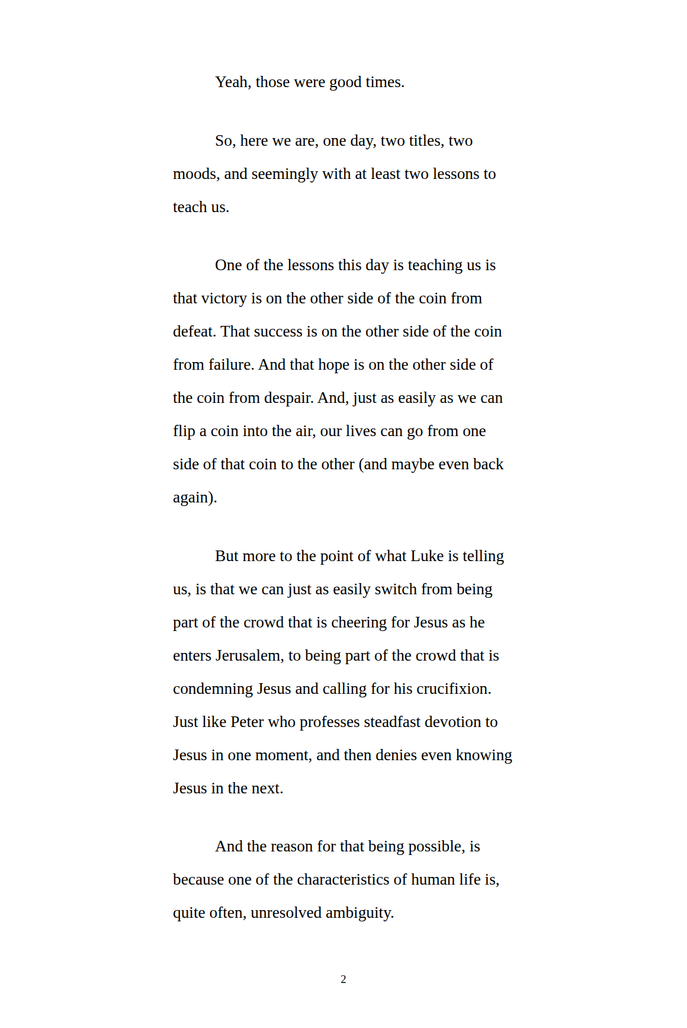Yeah, those were good times.
So, here we are, one day, two titles, two moods, and seemingly with at least two lessons to teach us.
One of the lessons this day is teaching us is that victory is on the other side of the coin from defeat. That success is on the other side of the coin from failure. And that hope is on the other side of the coin from despair. And, just as easily as we can flip a coin into the air, our lives can go from one side of that coin to the other (and maybe even back again).
But more to the point of what Luke is telling us, is that we can just as easily switch from being part of the crowd that is cheering for Jesus as he enters Jerusalem, to being part of the crowd that is condemning Jesus and calling for his crucifixion. Just like Peter who professes steadfast devotion to Jesus in one moment, and then denies even knowing Jesus in the next.
And the reason for that being possible, is because one of the characteristics of human life is, quite often, unresolved ambiguity.
2